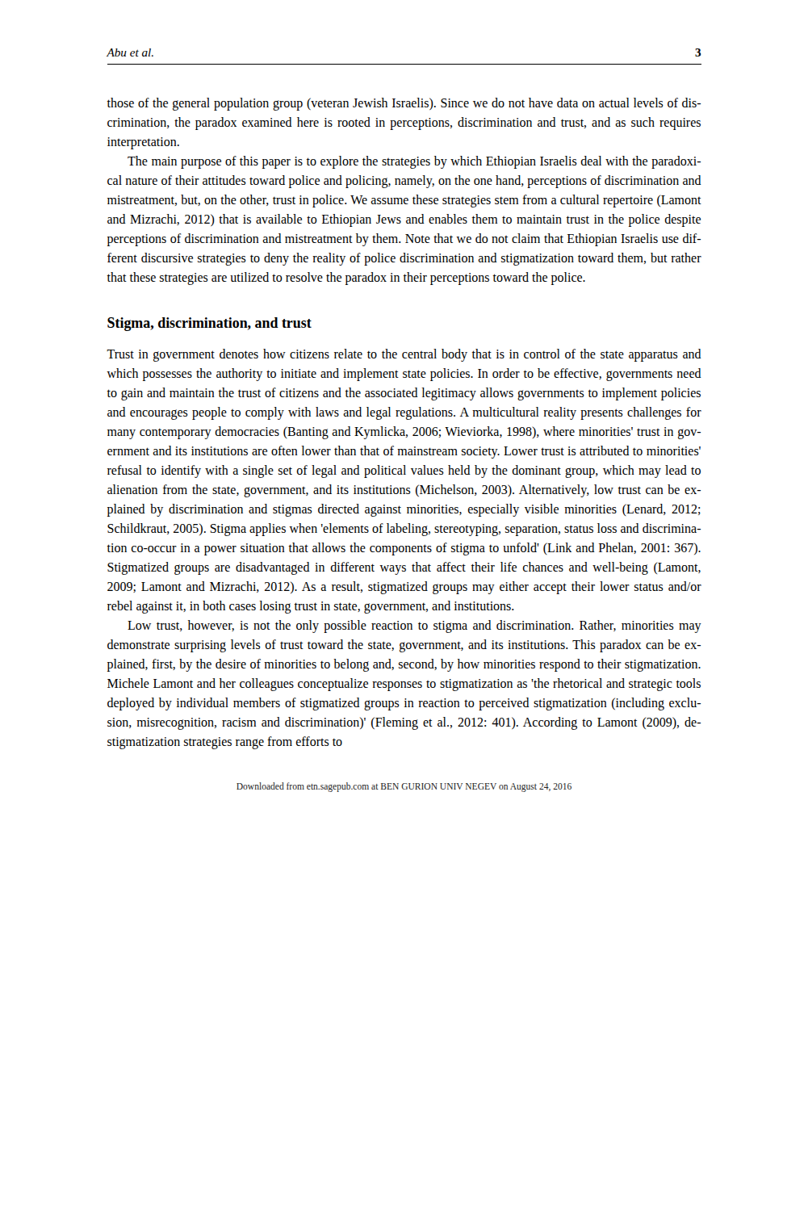Abu et al. 3
those of the general population group (veteran Jewish Israelis). Since we do not have data on actual levels of discrimination, the paradox examined here is rooted in perceptions, discrimination and trust, and as such requires interpretation.
The main purpose of this paper is to explore the strategies by which Ethiopian Israelis deal with the paradoxical nature of their attitudes toward police and policing, namely, on the one hand, perceptions of discrimination and mistreatment, but, on the other, trust in police. We assume these strategies stem from a cultural repertoire (Lamont and Mizrachi, 2012) that is available to Ethiopian Jews and enables them to maintain trust in the police despite perceptions of discrimination and mistreatment by them. Note that we do not claim that Ethiopian Israelis use different discursive strategies to deny the reality of police discrimination and stigmatization toward them, but rather that these strategies are utilized to resolve the paradox in their perceptions toward the police.
Stigma, discrimination, and trust
Trust in government denotes how citizens relate to the central body that is in control of the state apparatus and which possesses the authority to initiate and implement state policies. In order to be effective, governments need to gain and maintain the trust of citizens and the associated legitimacy allows governments to implement policies and encourages people to comply with laws and legal regulations. A multicultural reality presents challenges for many contemporary democracies (Banting and Kymlicka, 2006; Wieviorka, 1998), where minorities' trust in government and its institutions are often lower than that of mainstream society. Lower trust is attributed to minorities' refusal to identify with a single set of legal and political values held by the dominant group, which may lead to alienation from the state, government, and its institutions (Michelson, 2003). Alternatively, low trust can be explained by discrimination and stigmas directed against minorities, especially visible minorities (Lenard, 2012; Schildkraut, 2005). Stigma applies when 'elements of labeling, stereotyping, separation, status loss and discrimination co-occur in a power situation that allows the components of stigma to unfold' (Link and Phelan, 2001: 367). Stigmatized groups are disadvantaged in different ways that affect their life chances and well-being (Lamont, 2009; Lamont and Mizrachi, 2012). As a result, stigmatized groups may either accept their lower status and/or rebel against it, in both cases losing trust in state, government, and institutions.
Low trust, however, is not the only possible reaction to stigma and discrimination. Rather, minorities may demonstrate surprising levels of trust toward the state, government, and its institutions. This paradox can be explained, first, by the desire of minorities to belong and, second, by how minorities respond to their stigmatization. Michele Lamont and her colleagues conceptualize responses to stigmatization as 'the rhetorical and strategic tools deployed by individual members of stigmatized groups in reaction to perceived stigmatization (including exclusion, misrecognition, racism and discrimination)' (Fleming et al., 2012: 401). According to Lamont (2009), de-stigmatization strategies range from efforts to
Downloaded from etn.sagepub.com at BEN GURION UNIV NEGEV on August 24, 2016